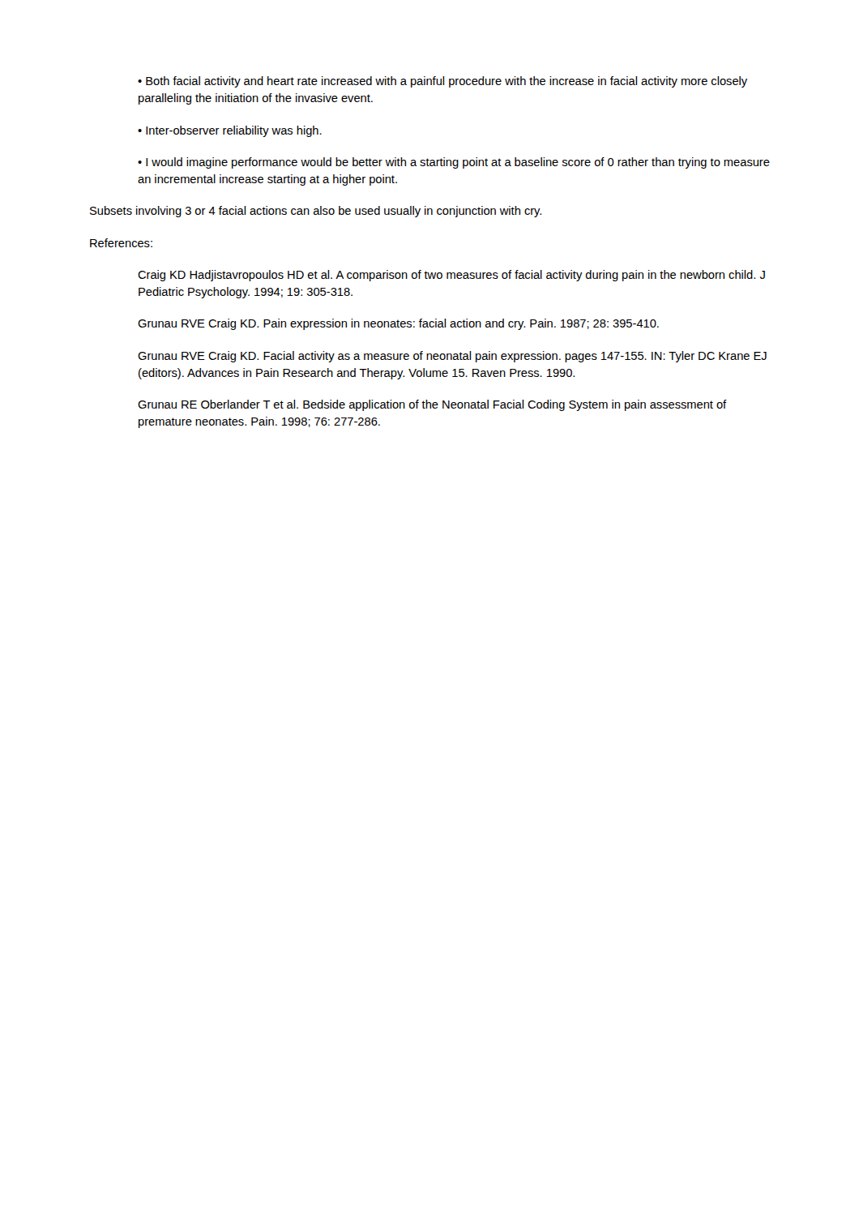• Both facial activity and heart rate increased with a painful procedure with the increase in facial activity more closely paralleling the initiation of the invasive event.
• Inter-observer reliability was high.
• I would imagine performance would be better with a starting point at a baseline score of 0 rather than trying to measure an incremental increase starting at a higher point.
Subsets involving 3 or 4 facial actions can also be used usually in conjunction with cry.
References:
Craig KD Hadjistavropoulos HD et al. A comparison of two measures of facial activity during pain in the newborn child. J Pediatric Psychology. 1994; 19: 305-318.
Grunau RVE Craig KD. Pain expression in neonates: facial action and cry. Pain. 1987; 28: 395-410.
Grunau RVE Craig KD. Facial activity as a measure of neonatal pain expression. pages 147-155. IN: Tyler DC Krane EJ (editors). Advances in Pain Research and Therapy. Volume 15. Raven Press. 1990.
Grunau RE Oberlander T et al. Bedside application of the Neonatal Facial Coding System in pain assessment of premature neonates. Pain. 1998; 76: 277-286.